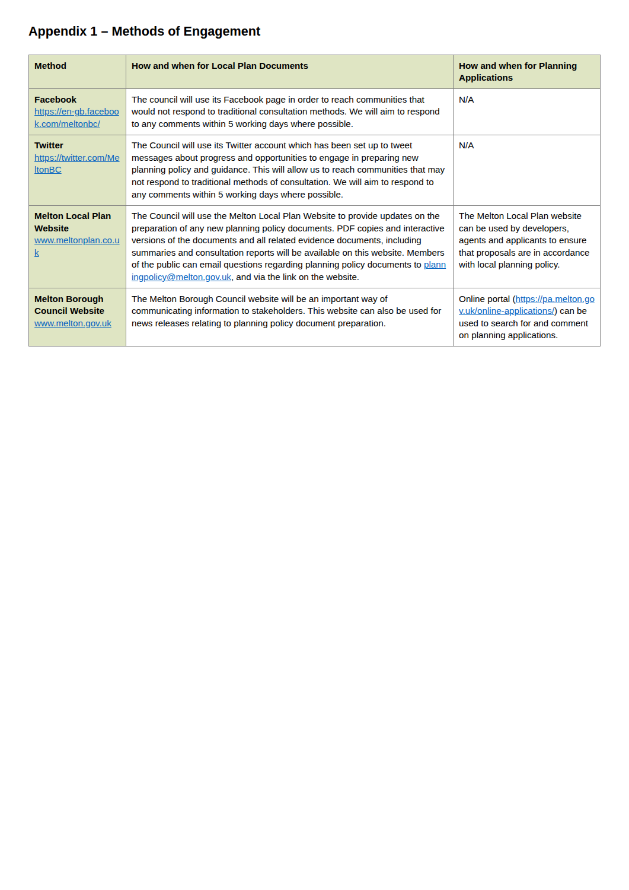Appendix 1 – Methods of Engagement
| Method | How and when for Local Plan Documents | How and when for Planning Applications |
| --- | --- | --- |
| Facebook https://en-gb.facebook.com/meltonbc/ | The council will use its Facebook page in order to reach communities that would not respond to traditional consultation methods. We will aim to respond to any comments within 5 working days where possible. | N/A |
| Twitter https://twitter.com/MeltonBC | The Council will use its Twitter account which has been set up to tweet messages about progress and opportunities to engage in preparing new planning policy and guidance. This will allow us to reach communities that may not respond to traditional methods of consultation. We will aim to respond to any comments within 5 working days where possible. | N/A |
| Melton Local Plan Website www.meltonplan.co.uk | The Council will use the Melton Local Plan Website to provide updates on the preparation of any new planning policy documents. PDF copies and interactive versions of the documents and all related evidence documents, including summaries and consultation reports will be available on this website. Members of the public can email questions regarding planning policy documents to planningpolicy@melton.gov.uk , and via the link on the website. | The Melton Local Plan website can be used by developers, agents and applicants to ensure that proposals are in accordance with local planning policy. |
| Melton Borough Council Website www.melton.gov.uk | The Melton Borough Council website will be an important way of communicating information to stakeholders. This website can also be used for news releases relating to planning policy document preparation. | Online portal ( https://pa.melton.gov.uk/online-applications/ ) can be used to search for and comment on planning applications. |